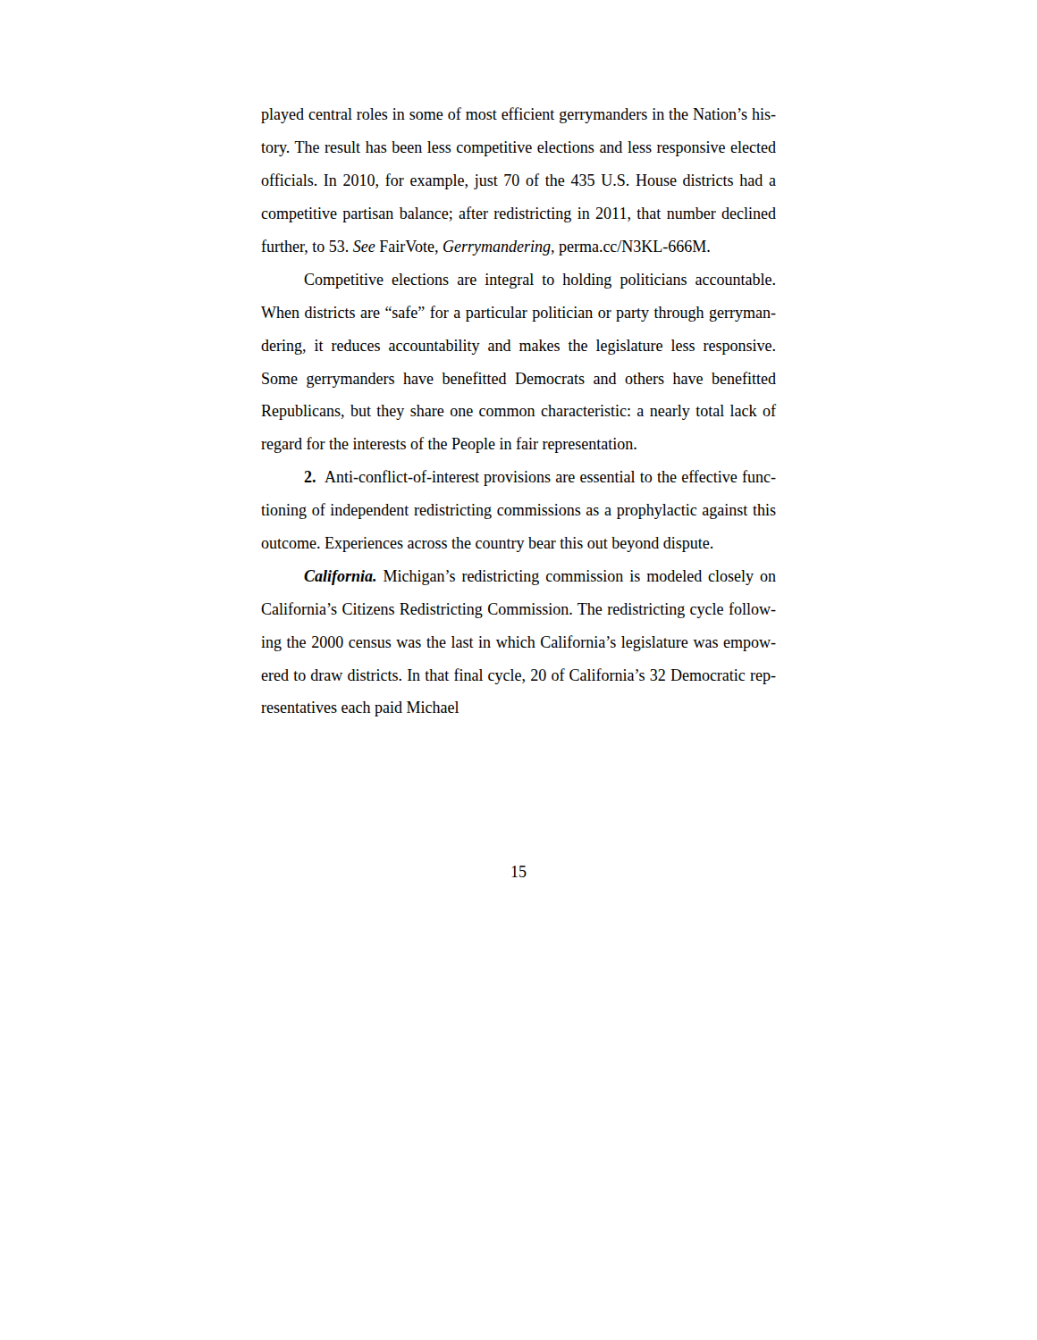played central roles in some of most efficient gerrymanders in the Nation’s history. The result has been less competitive elections and less responsive elected officials. In 2010, for example, just 70 of the 435 U.S. House districts had a competitive partisan balance; after redistricting in 2011, that number declined further, to 53. See FairVote, Gerrymandering, perma.cc/N3KL-666M.
Competitive elections are integral to holding politicians accountable. When districts are “safe” for a particular politician or party through gerrymandering, it reduces accountability and makes the legislature less responsive. Some gerrymanders have benefitted Democrats and others have benefitted Republicans, but they share one common characteristic: a nearly total lack of regard for the interests of the People in fair representation.
2. Anti-conflict-of-interest provisions are essential to the effective functioning of independent redistricting commissions as a prophylactic against this outcome. Experiences across the country bear this out beyond dispute.
California. Michigan’s redistricting commission is modeled closely on California’s Citizens Redistricting Commission. The redistricting cycle following the 2000 census was the last in which California’s legislature was empowered to draw districts. In that final cycle, 20 of California’s 32 Democratic representatives each paid Michael
15